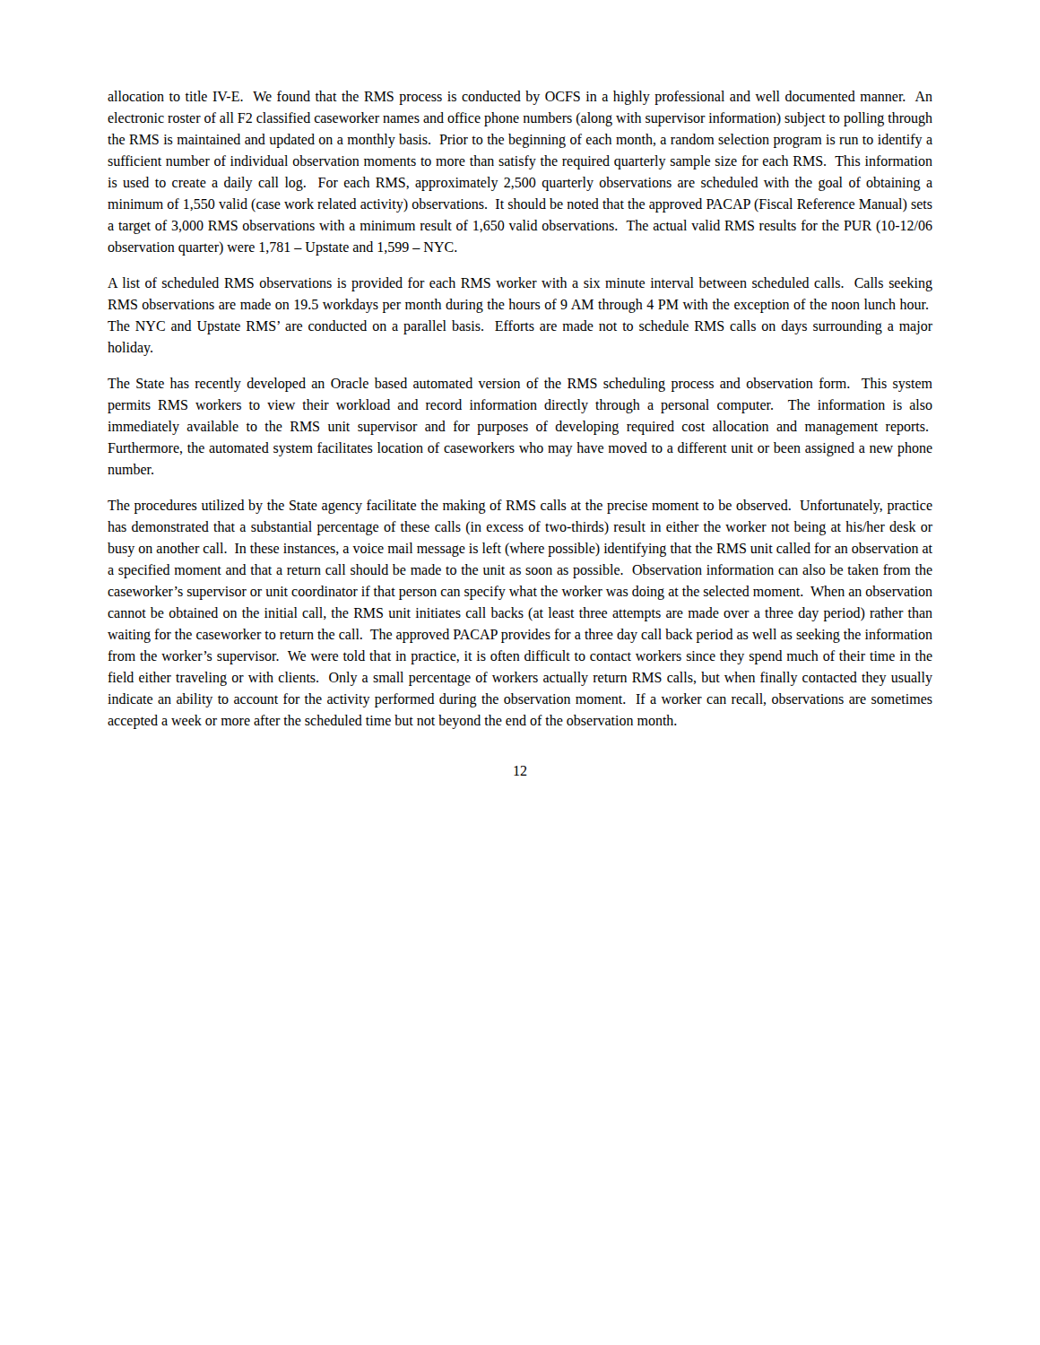allocation to title IV-E. We found that the RMS process is conducted by OCFS in a highly professional and well documented manner. An electronic roster of all F2 classified caseworker names and office phone numbers (along with supervisor information) subject to polling through the RMS is maintained and updated on a monthly basis. Prior to the beginning of each month, a random selection program is run to identify a sufficient number of individual observation moments to more than satisfy the required quarterly sample size for each RMS. This information is used to create a daily call log. For each RMS, approximately 2,500 quarterly observations are scheduled with the goal of obtaining a minimum of 1,550 valid (case work related activity) observations. It should be noted that the approved PACAP (Fiscal Reference Manual) sets a target of 3,000 RMS observations with a minimum result of 1,650 valid observations. The actual valid RMS results for the PUR (10-12/06 observation quarter) were 1,781 – Upstate and 1,599 – NYC.
A list of scheduled RMS observations is provided for each RMS worker with a six minute interval between scheduled calls. Calls seeking RMS observations are made on 19.5 workdays per month during the hours of 9 AM through 4 PM with the exception of the noon lunch hour. The NYC and Upstate RMS’ are conducted on a parallel basis. Efforts are made not to schedule RMS calls on days surrounding a major holiday.
The State has recently developed an Oracle based automated version of the RMS scheduling process and observation form. This system permits RMS workers to view their workload and record information directly through a personal computer. The information is also immediately available to the RMS unit supervisor and for purposes of developing required cost allocation and management reports. Furthermore, the automated system facilitates location of caseworkers who may have moved to a different unit or been assigned a new phone number.
The procedures utilized by the State agency facilitate the making of RMS calls at the precise moment to be observed. Unfortunately, practice has demonstrated that a substantial percentage of these calls (in excess of two-thirds) result in either the worker not being at his/her desk or busy on another call. In these instances, a voice mail message is left (where possible) identifying that the RMS unit called for an observation at a specified moment and that a return call should be made to the unit as soon as possible. Observation information can also be taken from the caseworker’s supervisor or unit coordinator if that person can specify what the worker was doing at the selected moment. When an observation cannot be obtained on the initial call, the RMS unit initiates call backs (at least three attempts are made over a three day period) rather than waiting for the caseworker to return the call. The approved PACAP provides for a three day call back period as well as seeking the information from the worker’s supervisor. We were told that in practice, it is often difficult to contact workers since they spend much of their time in the field either traveling or with clients. Only a small percentage of workers actually return RMS calls, but when finally contacted they usually indicate an ability to account for the activity performed during the observation moment. If a worker can recall, observations are sometimes accepted a week or more after the scheduled time but not beyond the end of the observation month.
12